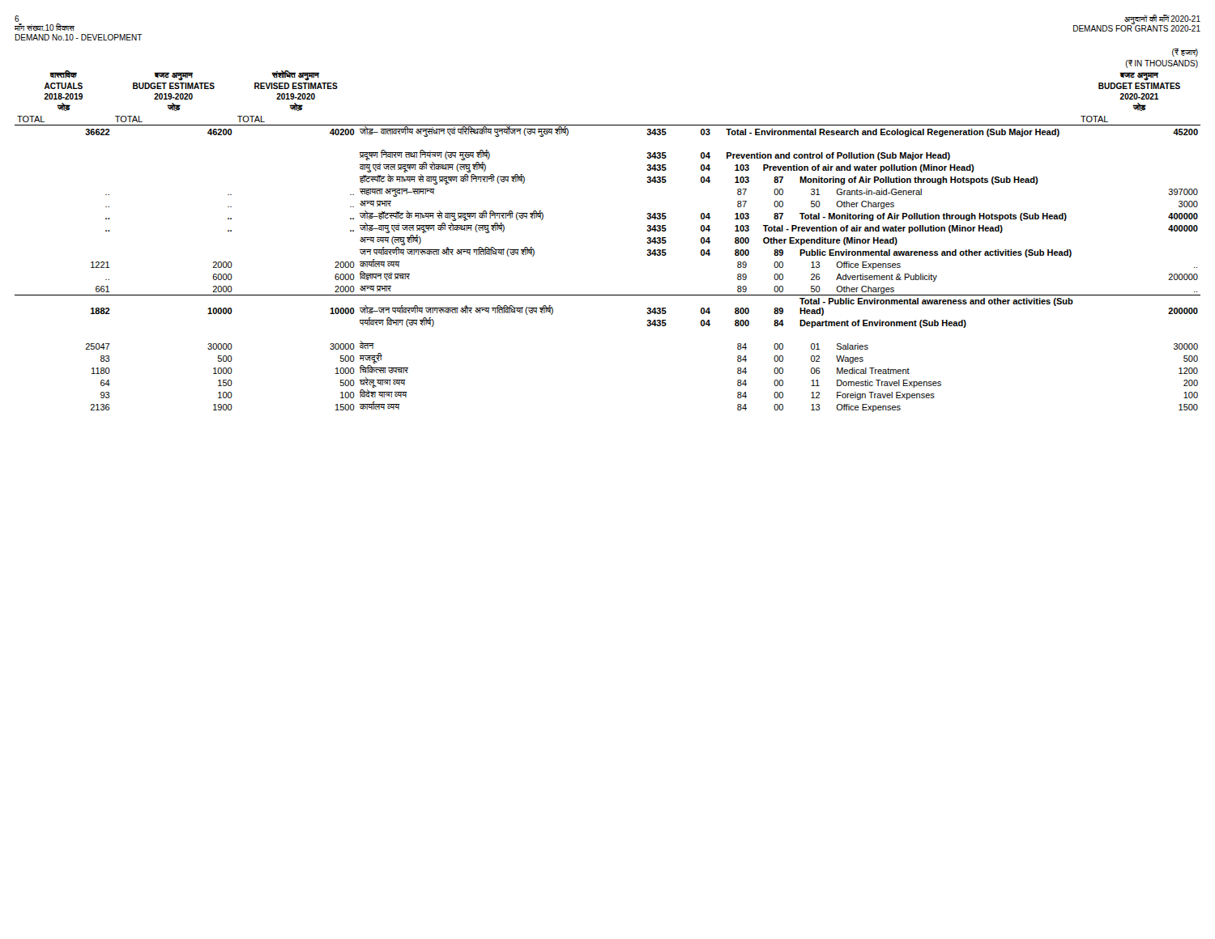6
माँग संख्या.10 विकास
DEMAND No.10 - DEVELOPMENT
अनुदानों की माँगें 2020-21
DEMANDS FOR GRANTS 2020-21
| | (₹ हजार) |
| | (₹ IN THOUSANDS) |
| वास्तविक | बजट अनुमान | संशोधित अनुमान | | | बजट अनुमान |
| ACTUALS | BUDGET ESTIMATES | REVISED ESTIMATES | | | BUDGET ESTIMATES |
| 2018-2019 | 2019-2020 | 2019-2020 | | | 2020-2021 |
| जोड़ | जोड़ | जोड़ | | | जोड़ |
| TOTAL | TOTAL | TOTAL | | | TOTAL |
| 36622 | 46200 | 40200 | जोड़– वातावरणीय अनुसंधान एवं परिस्थिकीय पुनर्योजन (उप मुख्य शीर्ष) | 3435 | 03 | Total - Environmental Research and Ecological Regeneration (Sub Major Head) | 45200 |
| | | | प्रदूषण निवारण तथा नियंत्रण (उप मुख्य शीर्ष) | 3435 | 04 | Prevention and control of Pollution (Sub Major Head) | |
| | | | वायु एवं जल प्रदूषण की रोकथाम (लघु शीर्ष) | 3435 | 04 | 103 | Prevention of air and water pollution (Minor Head) | |
| | | | हॉटस्पॉट के माध्यम से वायु प्रदूषण की निगरानी (उप शीर्ष) | 3435 | 04 | 103 | 87 | Monitoring of Air Pollution through Hotspots (Sub Head) | |
| .. | .. | .. | सहायता अनुदान–सामान्य | | | 87 | 00 | 31 | Grants-in-aid-General | 397000 |
| .. | .. | .. | अन्य प्रभार | | | 87 | 00 | 50 | Other Charges | 3000 |
| .. | .. | .. | जोड़–हॉटस्पॉट के माध्यम से वायु प्रदूषण की निगरानी (उप शीर्ष) | 3435 | 04 | 103 | 87 | Total - Monitoring of Air Pollution through Hotspots (Sub Head) | 400000 |
| .. | .. | .. | जोड़–वायु एवं जल प्रदूषण की रोकथाम (लघु शीर्ष) | 3435 | 04 | 103 | Total - Prevention of air and water pollution (Minor Head) | 400000 |
| | | | अन्य व्यय (लघु शीर्ष) | 3435 | 04 | 800 | Other Expenditure (Minor Head) | |
| | | | जन पर्यावरणीय जागरूकता और अन्य गतिविधियां (उप शीर्ष) | 3435 | 04 | 800 | 89 | Public Environmental awareness and other activities (Sub Head) | |
| 1221 | 2000 | 2000 | कार्यालय व्यय | | | 89 | 00 | 13 | Office Expenses | .. |
| .. | 6000 | 6000 | विज्ञापन एवं प्रचार | | | 89 | 00 | 26 | Advertisement & Publicity | 200000 |
| 661 | 2000 | 2000 | अन्य प्रभार | | | 89 | 00 | 50 | Other Charges | .. |
| 1882 | 10000 | 10000 | जोड़–जन पर्यावरणीय जागरूकता और अन्य गतिविधियां (उप शीर्ष) | 3435 | 04 | 800 | 89 | Total - Public Environmental awareness and other activities (Sub Head) | 200000 |
| | | | पर्यावरण विभाग (उप शीर्ष) | 3435 | 04 | 800 | 84 | Department of Environment (Sub Head) | |
| 25047 | 30000 | 30000 | वेतन | | | 84 | 00 | 01 | Salaries | 30000 |
| 83 | 500 | 500 | मजदूरी | | | 84 | 00 | 02 | Wages | 500 |
| 1180 | 1000 | 1000 | चिकित्सा उपचार | | | 84 | 00 | 06 | Medical Treatment | 1200 |
| 64 | 150 | 500 | घरेलू यात्रा व्यय | | | 84 | 00 | 11 | Domestic Travel Expenses | 200 |
| 93 | 100 | 100 | विदेश यात्रा व्यय | | | 84 | 00 | 12 | Foreign Travel Expenses | 100 |
| 2136 | 1900 | 1500 | कार्यालय व्यय | | | 84 | 00 | 13 | Office Expenses | 1500 |